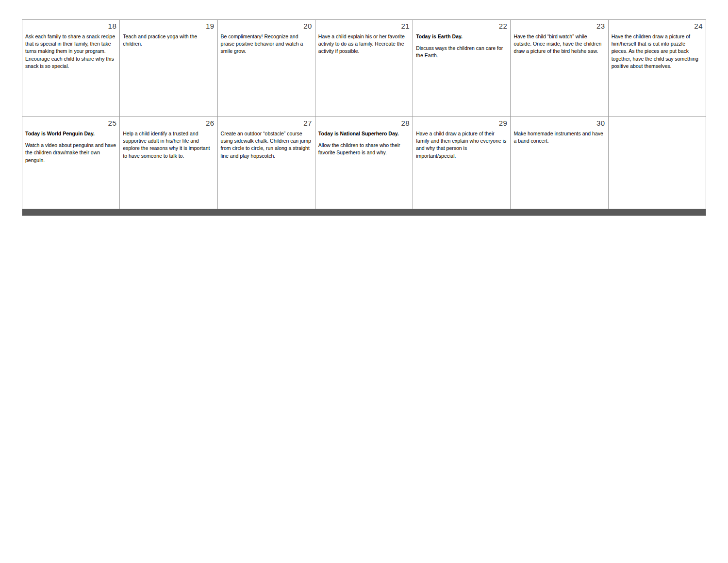| 18 Ask each family to share a snack recipe that is special in their family, then take turns making them in your program. Encourage each child to share why this snack is so special. | 19 Teach and practice yoga with the children. | 20 Be complimentary! Recognize and praise positive behavior and watch a smile grow. | 21 Have a child explain his or her favorite activity to do as a family. Recreate the activity if possible. | 22 Today is Earth Day. Discuss ways the children can care for the Earth. | 23 Have the child “bird watch” while outside. Once inside, have the children draw a picture of the bird he/she saw. | 24 Have the children draw a picture of him/herself that is cut into puzzle pieces. As the pieces are put back together, have the child say something positive about themselves. |
| 25 Today is World Penguin Day. Watch a video about penguins and have the children draw/make their own penguin. | 26 Help a child identify a trusted and supportive adult in his/her life and explore the reasons why it is important to have someone to talk to. | 27 Create an outdoor “obstacle” course using sidewalk chalk. Children can jump from circle to circle, run along a straight line and play hopscotch. | 28 Today is National Superhero Day. Allow the children to share who their favorite Superhero is and why. | 29 Have a child draw a picture of their family and then explain who everyone is and why that person is important/special. | 30 Make homemade instruments and have a band concert. | |